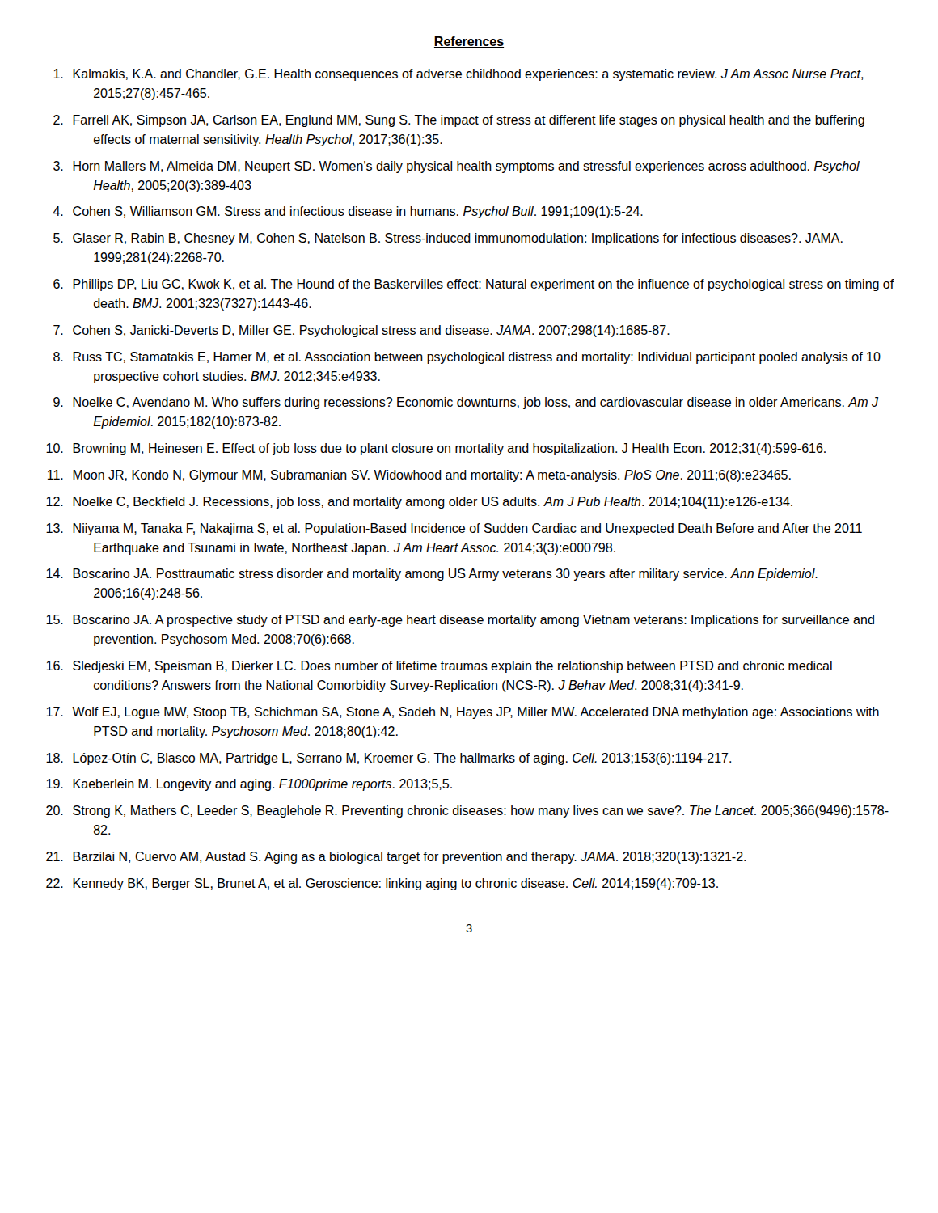References
Kalmakis, K.A. and Chandler, G.E. Health consequences of adverse childhood experiences: a systematic review. J Am Assoc Nurse Pract, 2015;27(8):457-465.
Farrell AK, Simpson JA, Carlson EA, Englund MM, Sung S. The impact of stress at different life stages on physical health and the buffering effects of maternal sensitivity. Health Psychol, 2017;36(1):35.
Horn Mallers M, Almeida DM, Neupert SD. Women's daily physical health symptoms and stressful experiences across adulthood. Psychol Health, 2005;20(3):389-403
Cohen S, Williamson GM. Stress and infectious disease in humans. Psychol Bull. 1991;109(1):5-24.
Glaser R, Rabin B, Chesney M, Cohen S, Natelson B. Stress-induced immunomodulation: Implications for infectious diseases?. JAMA. 1999;281(24):2268-70.
Phillips DP, Liu GC, Kwok K, et al. The Hound of the Baskervilles effect: Natural experiment on the influence of psychological stress on timing of death. BMJ. 2001;323(7327):1443-46.
Cohen S, Janicki-Deverts D, Miller GE. Psychological stress and disease. JAMA. 2007;298(14):1685-87.
Russ TC, Stamatakis E, Hamer M, et al. Association between psychological distress and mortality: Individual participant pooled analysis of 10 prospective cohort studies. BMJ. 2012;345:e4933.
Noelke C, Avendano M. Who suffers during recessions? Economic downturns, job loss, and cardiovascular disease in older Americans. Am J Epidemiol. 2015;182(10):873-82.
Browning M, Heinesen E. Effect of job loss due to plant closure on mortality and hospitalization. J Health Econ. 2012;31(4):599-616.
Moon JR, Kondo N, Glymour MM, Subramanian SV. Widowhood and mortality: A meta-analysis. PloS One. 2011;6(8):e23465.
Noelke C, Beckfield J. Recessions, job loss, and mortality among older US adults. Am J Pub Health. 2014;104(11):e126-e134.
Niiyama M, Tanaka F, Nakajima S, et al. Population-Based Incidence of Sudden Cardiac and Unexpected Death Before and After the 2011 Earthquake and Tsunami in Iwate, Northeast Japan. J Am Heart Assoc. 2014;3(3):e000798.
Boscarino JA. Posttraumatic stress disorder and mortality among US Army veterans 30 years after military service. Ann Epidemiol. 2006;16(4):248-56.
Boscarino JA. A prospective study of PTSD and early-age heart disease mortality among Vietnam veterans: Implications for surveillance and prevention. Psychosom Med. 2008;70(6):668.
Sledjeski EM, Speisman B, Dierker LC. Does number of lifetime traumas explain the relationship between PTSD and chronic medical conditions? Answers from the National Comorbidity Survey-Replication (NCS-R). J Behav Med. 2008;31(4):341-9.
Wolf EJ, Logue MW, Stoop TB, Schichman SA, Stone A, Sadeh N, Hayes JP, Miller MW. Accelerated DNA methylation age: Associations with PTSD and mortality. Psychosom Med. 2018;80(1):42.
López-Otín C, Blasco MA, Partridge L, Serrano M, Kroemer G. The hallmarks of aging. Cell. 2013;153(6):1194-217.
Kaeberlein M. Longevity and aging. F1000prime reports. 2013;5,5.
Strong K, Mathers C, Leeder S, Beaglehole R. Preventing chronic diseases: how many lives can we save?. The Lancet. 2005;366(9496):1578-82.
Barzilai N, Cuervo AM, Austad S. Aging as a biological target for prevention and therapy. JAMA. 2018;320(13):1321-2.
Kennedy BK, Berger SL, Brunet A, et al. Geroscience: linking aging to chronic disease. Cell. 2014;159(4):709-13.
3